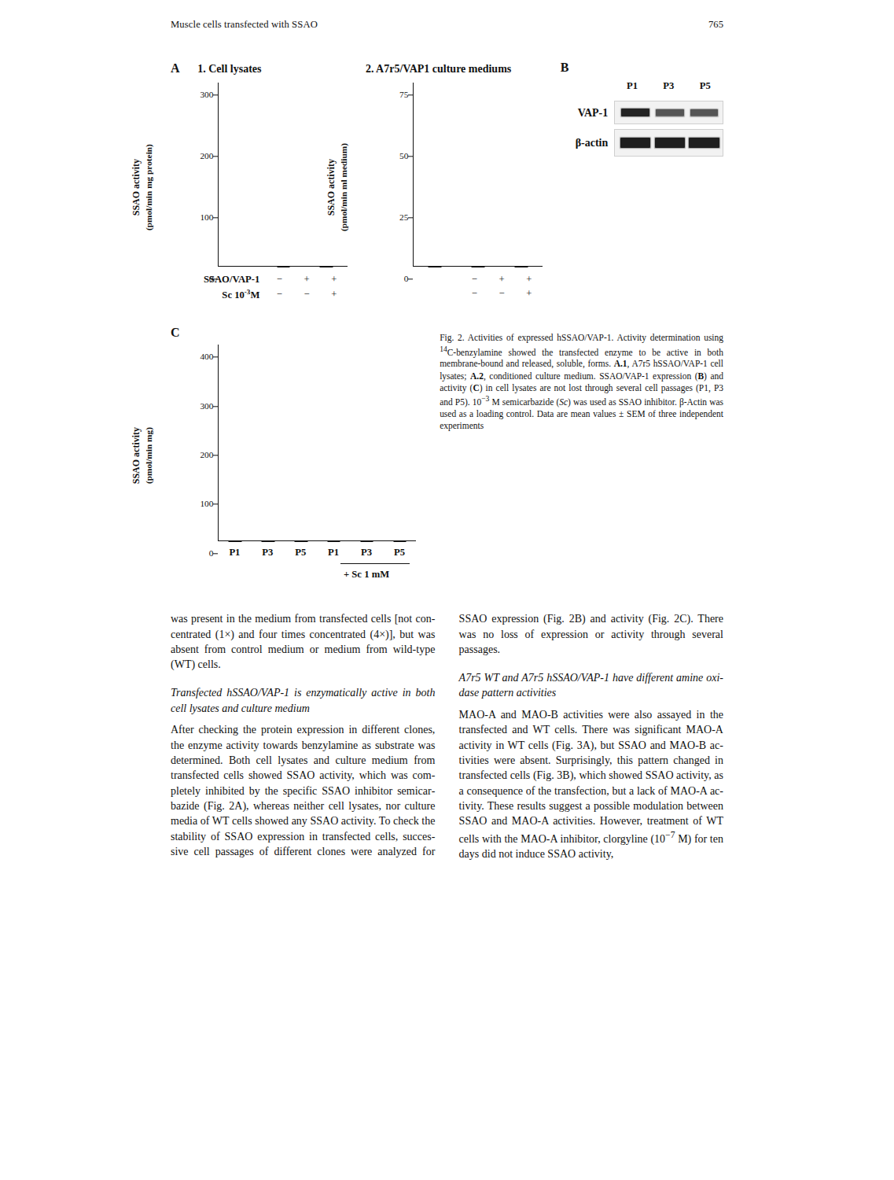Muscle cells transfected with SSAO
765
A
1. Cell lysates
SSAO activity(pmol/min mg protein)
300
200
100
0
SSAO/VAP-1
−++
Sc 10-3 M
−−+
2. A7r5/VAP1 culture mediums
SSAO activity(pmol/min ml medium)
75
50
25
0
SSAO/VAP-1
−++
Sc
−−+
B
P1
P3
P5
VAP-1
β-actin
C
SSAO activity(pmol/min mg)
400
300
200
100
0
P1 P3 P5 P1 P3 P5
+ Sc 1 mM
Fig. 2. Activities of expressed hSSAO/VAP-1. Activity determination using 14C-benzylamine showed the transfected enzyme to be active in both membrane-bound and released, soluble, forms. A.1, A7r5 hSSAO/VAP-1 cell lysates; A.2, conditioned culture medium. SSAO/VAP-1 expression (B) and activity (C) in cell lysates are not lost through several cell passages (P1, P3 and P5). 10−3 M semicarbazide (Sc) was used as SSAO inhibitor. β-Actin was used as a loading control. Data are mean values ± SEM of three independent experiments
was present in the medium from transfected cells [not concentrated (1×) and four times concentrated (4×)], but was absent from control medium or medium from wild-type (WT) cells.
Transfected hSSAO/VAP-1 is enzymatically active in both cell lysates and culture medium
After checking the protein expression in different clones, the enzyme activity towards benzylamine as substrate was determined. Both cell lysates and culture medium from transfected cells showed SSAO activity, which was completely inhibited by the specific SSAO inhibitor semicarbazide (Fig. 2A), whereas neither cell lysates, nor culture media of WT cells showed any SSAO activity. To check the stability of SSAO expression in transfected cells, successive cell passages of different clones were analyzed for SSAO expression (Fig. 2B) and activity (Fig. 2C). There was no loss of expression or activity through several passages.
A7r5 WT and A7r5 hSSAO/VAP-1 have different amine oxidase pattern activities
MAO-A and MAO-B activities were also assayed in the transfected and WT cells. There was significant MAO-A activity in WT cells (Fig. 3A), but SSAO and MAO-B activities were absent. Surprisingly, this pattern changed in transfected cells (Fig. 3B), which showed SSAO activity, as a consequence of the transfection, but a lack of MAO-A activity. These results suggest a possible modulation between SSAO and MAO-A activities. However, treatment of WT cells with the MAO-A inhibitor, clorgyline (10−7 M) for ten days did not induce SSAO activity,